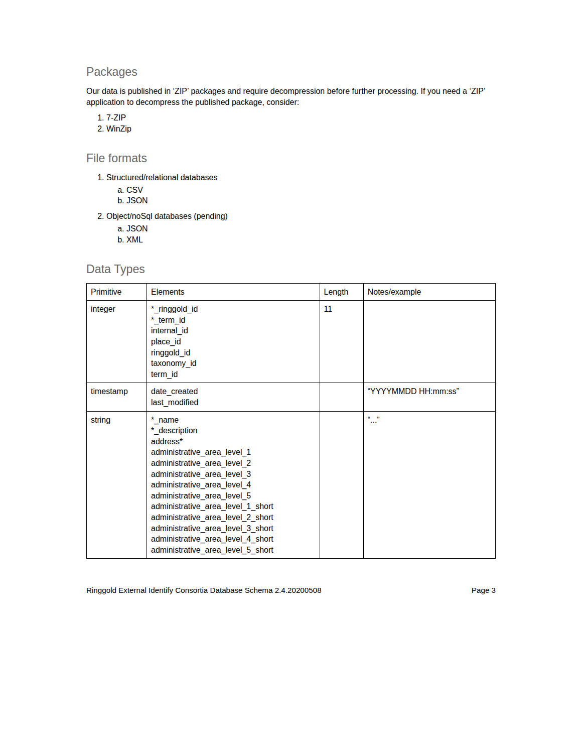Packages
Our data is published in ‘ZIP’ packages and require decompression before further processing. If you need a ‘ZIP’ application to decompress the published package, consider:
7-ZIP
WinZip
File formats
Structured/relational databases
CSV
JSON
Object/noSql databases (pending)
JSON
XML
Data Types
| Primitive | Elements | Length | Notes/example |
| --- | --- | --- | --- |
| integer | *_ringgold_id *_term_id internal_id place_id ringgold_id taxonomy_id term_id | 11 | |
| timestamp | date_created last_modified | | “YYYYMMDD HH:mm:ss” |
| string | *_name *_description address* administrative_area_level_1 administrative_area_level_2 administrative_area_level_3 administrative_area_level_4 administrative_area_level_5 administrative_area_level_1_short administrative_area_level_2_short administrative_area_level_3_short administrative_area_level_4_short administrative_area_level_5_short | | “...” |
Ringgold External Identify Consortia Database Schema 2.4.20200508 Page 3